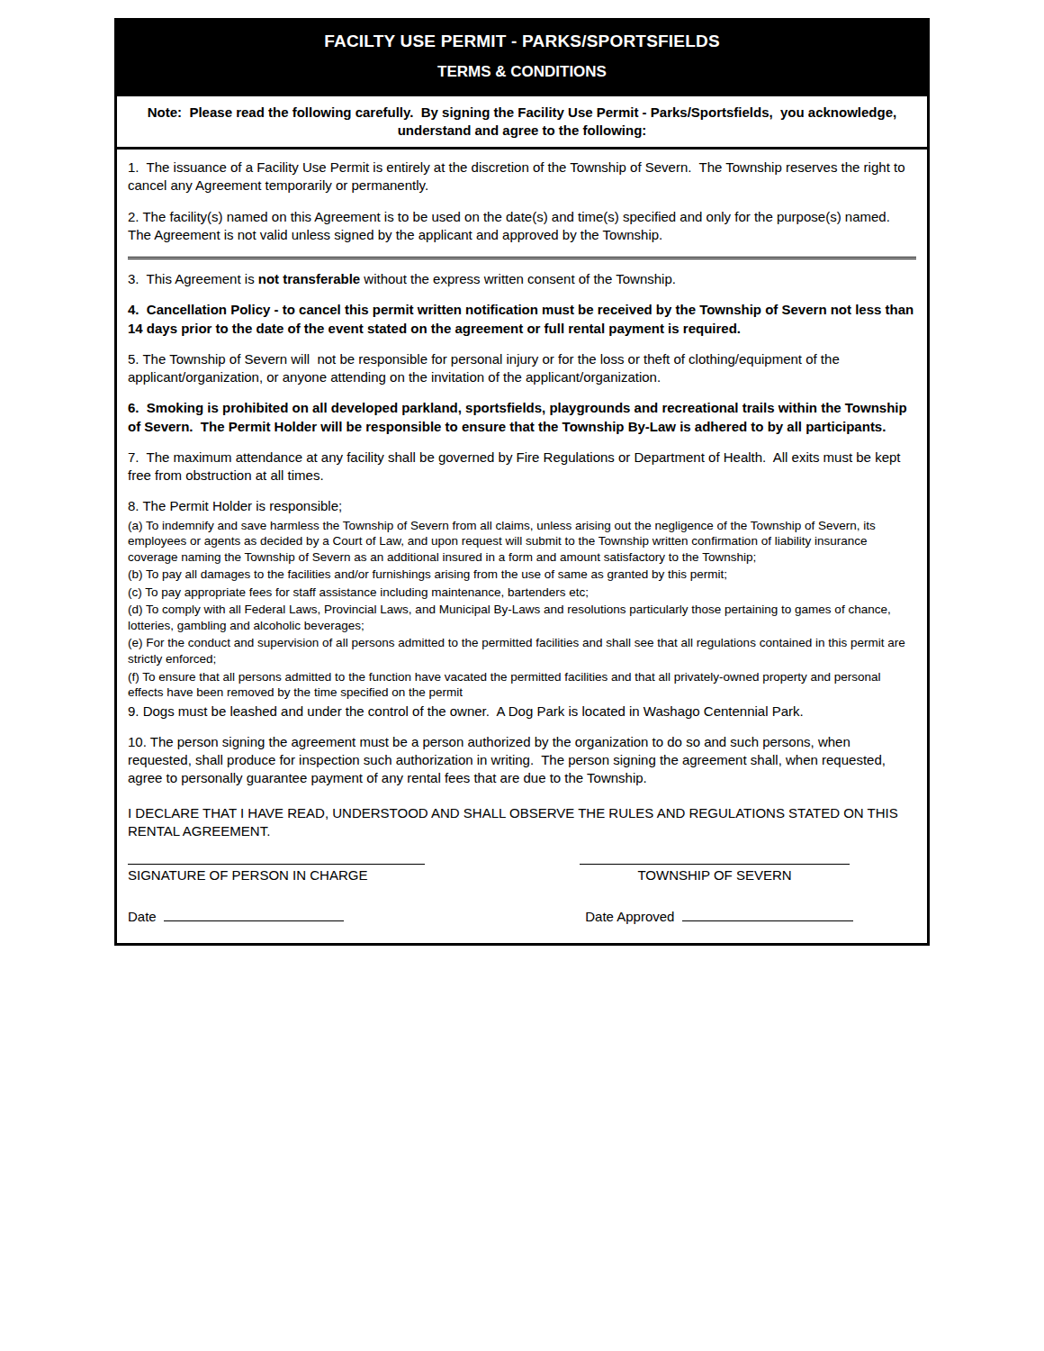FACILTY USE PERMIT - PARKS/SPORTSFIELDS
TERMS & CONDITIONS
Note: Please read the following carefully. By signing the Facility Use Permit - Parks/Sportsfields, you acknowledge, understand and agree to the following:
1. The issuance of a Facility Use Permit is entirely at the discretion of the Township of Severn. The Township reserves the right to cancel any Agreement temporarily or permanently.
2. The facility(s) named on this Agreement is to be used on the date(s) and time(s) specified and only for the purpose(s) named. The Agreement is not valid unless signed by the applicant and approved by the Township.
3. This Agreement is not transferable without the express written consent of the Township.
4. Cancellation Policy - to cancel this permit written notification must be received by the Township of Severn not less than 14 days prior to the date of the event stated on the agreement or full rental payment is required.
5. The Township of Severn will not be responsible for personal injury or for the loss or theft of clothing/equipment of the applicant/organization, or anyone attending on the invitation of the applicant/organization.
6. Smoking is prohibited on all developed parkland, sportsfields, playgrounds and recreational trails within the Township of Severn. The Permit Holder will be responsible to ensure that the Township By-Law is adhered to by all participants.
7. The maximum attendance at any facility shall be governed by Fire Regulations or Department of Health. All exits must be kept free from obstruction at all times.
8. The Permit Holder is responsible;
(a) To indemnify and save harmless the Township of Severn from all claims, unless arising out the negligence of the Township of Severn, its employees or agents as decided by a Court of Law, and upon request will submit to the Township written confirmation of liability insurance coverage naming the Township of Severn as an additional insured in a form and amount satisfactory to the Township;
(b) To pay all damages to the facilities and/or furnishings arising from the use of same as granted by this permit;
(c) To pay appropriate fees for staff assistance including maintenance, bartenders etc;
(d) To comply with all Federal Laws, Provincial Laws, and Municipal By-Laws and resolutions particularly those pertaining to games of chance, lotteries, gambling and alcoholic beverages;
(e) For the conduct and supervision of all persons admitted to the permitted facilities and shall see that all regulations contained in this permit are strictly enforced;
(f) To ensure that all persons admitted to the function have vacated the permitted facilities and that all privately-owned property and personal effects have been removed by the time specified on the permit
9. Dogs must be leashed and under the control of the owner. A Dog Park is located in Washago Centennial Park.
10. The person signing the agreement must be a person authorized by the organization to do so and such persons, when requested, shall produce for inspection such authorization in writing. The person signing the agreement shall, when requested, agree to personally guarantee payment of any rental fees that are due to the Township.
I DECLARE THAT I HAVE READ, UNDERSTOOD AND SHALL OBSERVE THE RULES AND REGULATIONS STATED ON THIS RENTAL AGREEMENT.
| SIGNATURE OF PERSON IN CHARGE | TOWNSHIP OF SEVERN |
| Date | Date Approved |